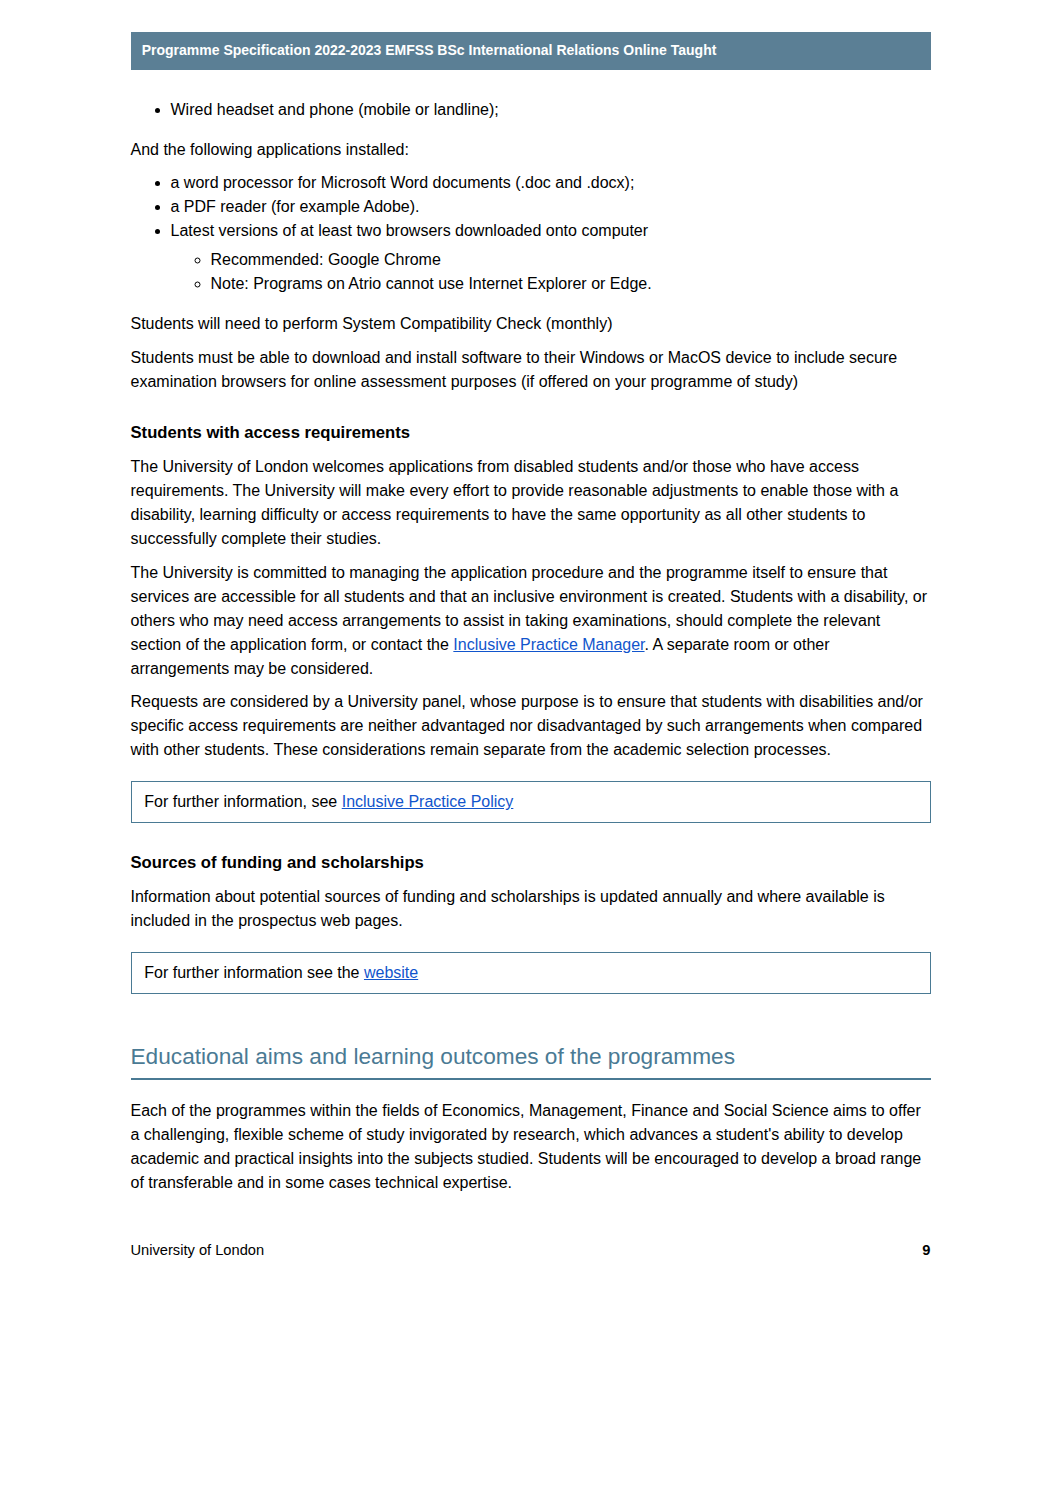Programme Specification 2022-2023 EMFSS BSc International Relations Online Taught
Wired headset and phone (mobile or landline);
And the following applications installed:
a word processor for Microsoft Word documents (.doc and .docx);
a PDF reader (for example Adobe).
Latest versions of at least two browsers downloaded onto computer
Recommended: Google Chrome
Note: Programs on Atrio cannot use Internet Explorer or Edge.
Students will need to perform System Compatibility Check (monthly)
Students must be able to download and install software to their Windows or MacOS device to include secure examination browsers for online assessment purposes (if offered on your programme of study)
Students with access requirements
The University of London welcomes applications from disabled students and/or those who have access requirements. The University will make every effort to provide reasonable adjustments to enable those with a disability, learning difficulty or access requirements to have the same opportunity as all other students to successfully complete their studies.
The University is committed to managing the application procedure and the programme itself to ensure that services are accessible for all students and that an inclusive environment is created. Students with a disability, or others who may need access arrangements to assist in taking examinations, should complete the relevant section of the application form, or contact the Inclusive Practice Manager. A separate room or other arrangements may be considered.
Requests are considered by a University panel, whose purpose is to ensure that students with disabilities and/or specific access requirements are neither advantaged nor disadvantaged by such arrangements when compared with other students. These considerations remain separate from the academic selection processes.
For further information, see Inclusive Practice Policy
Sources of funding and scholarships
Information about potential sources of funding and scholarships is updated annually and where available is included in the prospectus web pages.
For further information see the website
Educational aims and learning outcomes of the programmes
Each of the programmes within the fields of Economics, Management, Finance and Social Science aims to offer a challenging, flexible scheme of study invigorated by research, which advances a student's ability to develop academic and practical insights into the subjects studied. Students will be encouraged to develop a broad range of transferable and in some cases technical expertise.
University of London 9